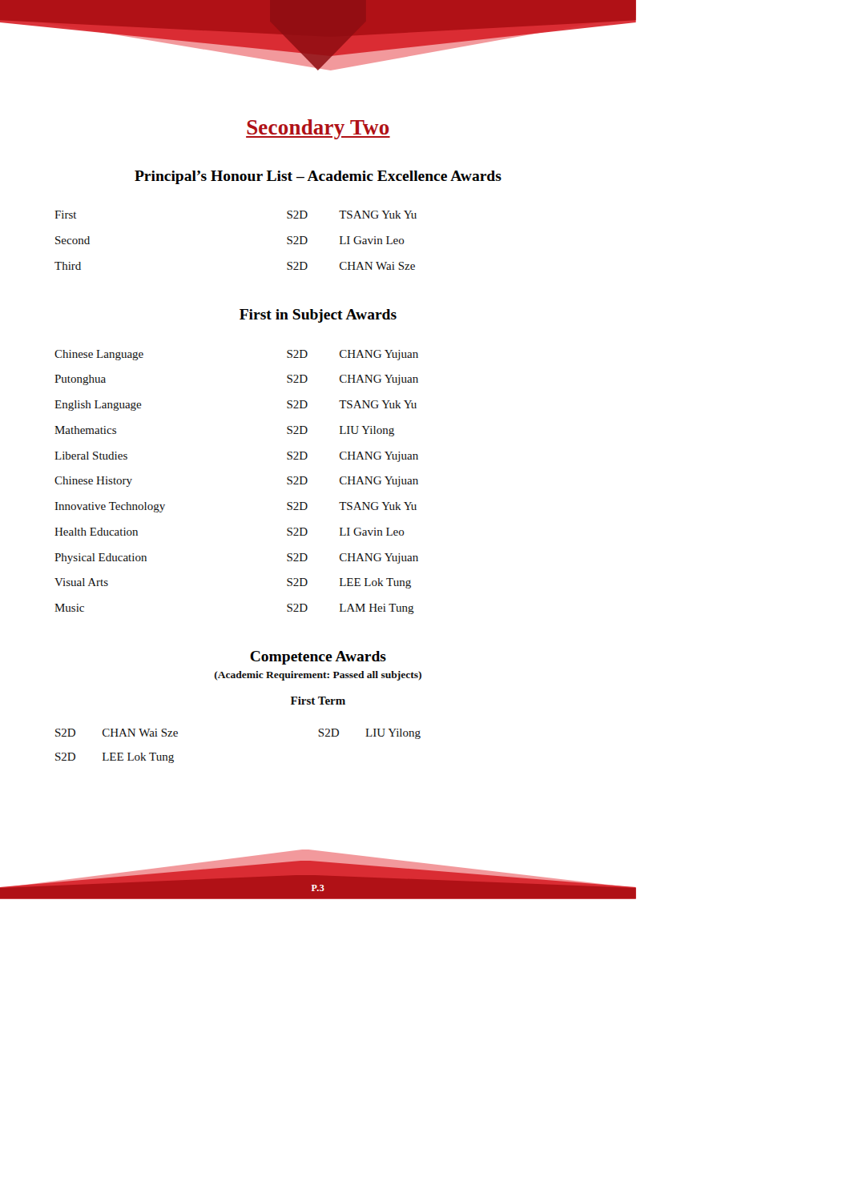Secondary Two
Principal’s Honour List – Academic Excellence Awards
| First | S2D | TSANG Yuk Yu |
| Second | S2D | LI Gavin Leo |
| Third | S2D | CHAN Wai Sze |
First in Subject Awards
| Chinese Language | S2D | CHANG Yujuan |
| Putonghua | S2D | CHANG Yujuan |
| English Language | S2D | TSANG Yuk Yu |
| Mathematics | S2D | LIU Yilong |
| Liberal Studies | S2D | CHANG Yujuan |
| Chinese History | S2D | CHANG Yujuan |
| Innovative Technology | S2D | TSANG Yuk Yu |
| Health Education | S2D | LI Gavin Leo |
| Physical Education | S2D | CHANG Yujuan |
| Visual Arts | S2D | LEE Lok Tung |
| Music | S2D | LAM Hei Tung |
Competence Awards
(Academic Requirement: Passed all subjects)
First Term
| S2D | CHAN Wai Sze | S2D | LIU Yilong |
| S2D | LEE Lok Tung | | |
P.3